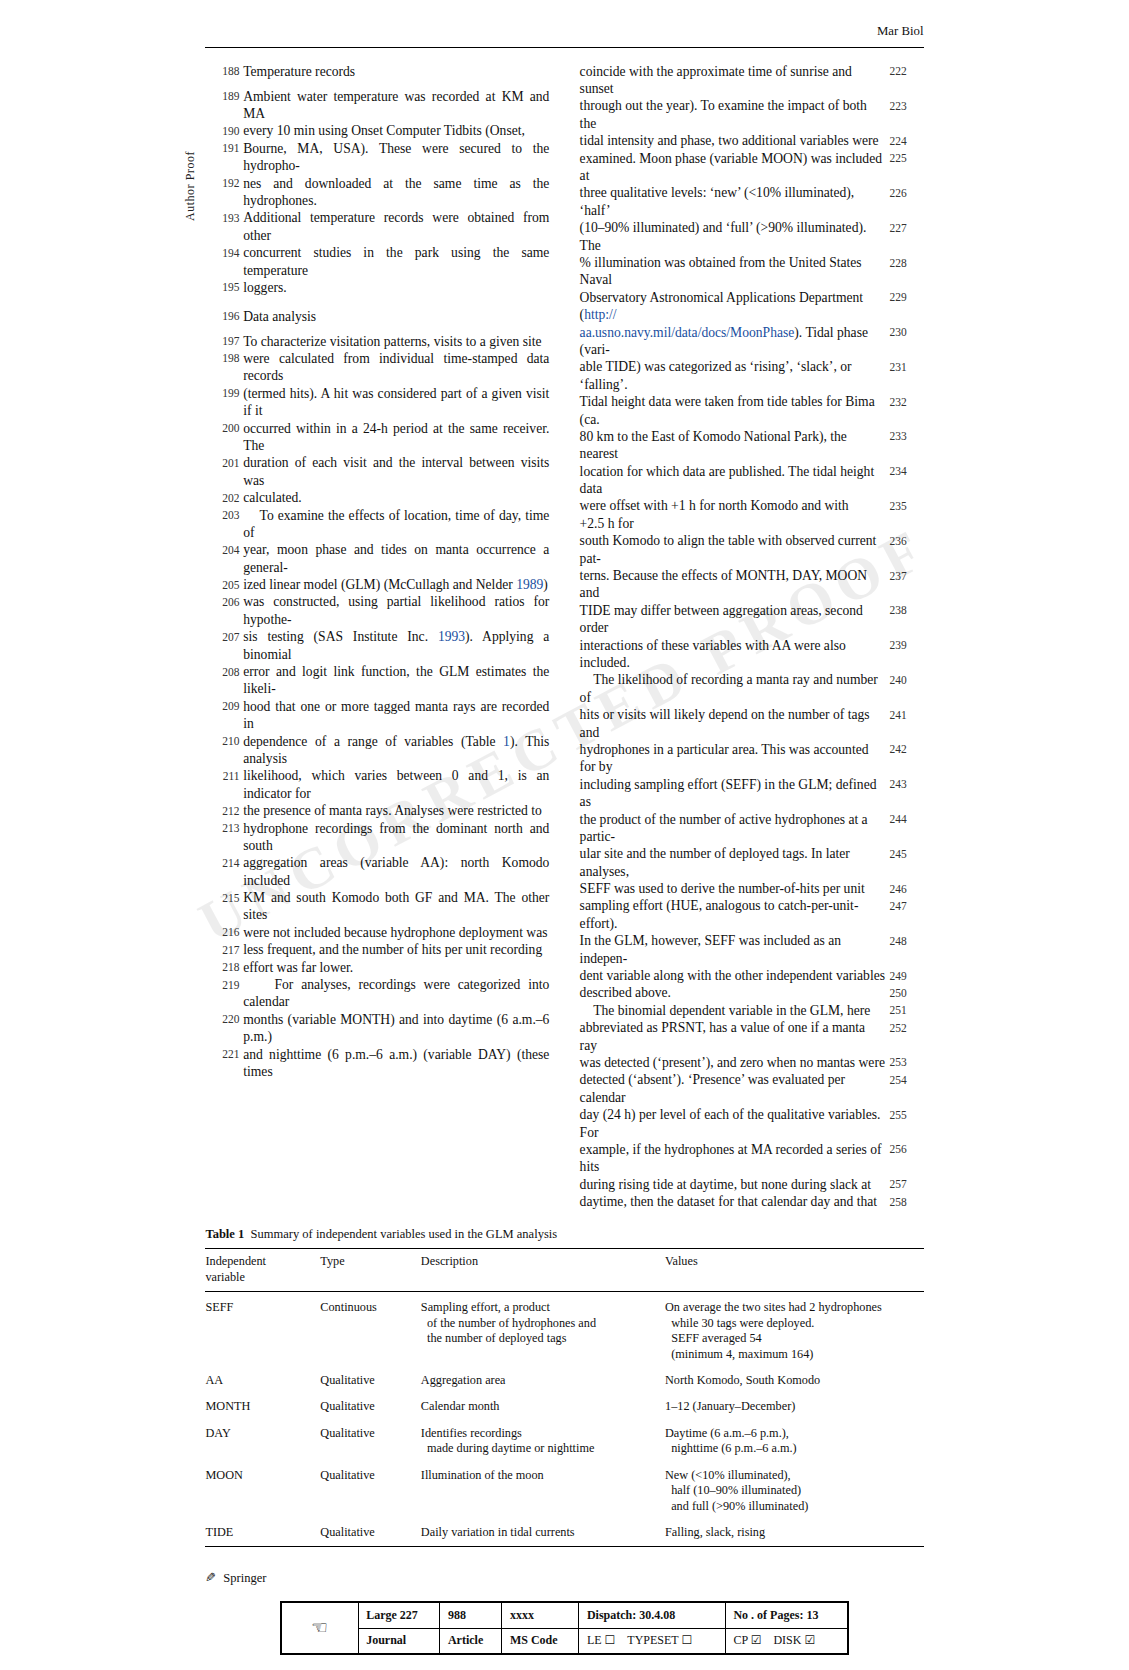Mar Biol
Author Proof
UNCORRECTED PROOF
188
Temperature records
189
Ambient water temperature was recorded at KM and MA
190
every 10 min using Onset Computer Tidbits (Onset,
191
Bourne, MA, USA). These were secured to the hydropho-
192
nes and downloaded at the same time as the hydrophones.
193
Additional temperature records were obtained from other
194
concurrent studies in the park using the same temperature
195
loggers.
196
Data analysis
197
To characterize visitation patterns, visits to a given site
198
were calculated from individual time-stamped data records
199
(termed hits). A hit was considered part of a given visit if it
200
occurred within in a 24-h period at the same receiver. The
201
duration of each visit and the interval between visits was
202
calculated.
203
To examine the effects of location, time of day, time of
204
year, moon phase and tides on manta occurrence a general-
205
ized linear model (GLM) (McCullagh and Nelder 1989)
206
was constructed, using partial likelihood ratios for hypothe-
207
sis testing (SAS Institute Inc. 1993). Applying a binomial
208
error and logit link function, the GLM estimates the likeli-
209
hood that one or more tagged manta rays are recorded in
210
dependence of a range of variables (Table 1). This analysis
211
likelihood, which varies between 0 and 1, is an indicator for
212
the presence of manta rays. Analyses were restricted to
213
hydrophone recordings from the dominant north and south
214
aggregation areas (variable AA): north Komodo included
215
KM and south Komodo both GF and MA. The other sites
216
were not included because hydrophone deployment was
217
less frequent, and the number of hits per unit recording
218
effort was far lower.
219
For analyses, recordings were categorized into calendar
220
months (variable MONTH) and into daytime (6 a.m.–6 p.m.)
221
and nighttime (6 p.m.–6 a.m.) (variable DAY) (these times
coincide with the approximate time of sunrise and sunset
222
through out the year). To examine the impact of both the
223
tidal intensity and phase, two additional variables were
224
examined. Moon phase (variable MOON) was included at
225
three qualitative levels: ‘new’ (<10% illuminated), ‘half’
226
(10–90% illuminated) and ‘full’ (>90% illuminated). The
227
% illumination was obtained from the United States Naval
228
Observatory Astronomical Applications Department (http://
229
aa.usno.navy.mil/data/docs/MoonPhase). Tidal phase (vari-
230
able TIDE) was categorized as ‘rising’, ‘slack’, or ‘falling’.
231
Tidal height data were taken from tide tables for Bima (ca.
232
80 km to the East of Komodo National Park), the nearest
233
location for which data are published. The tidal height data
234
were offset with +1 h for north Komodo and with +2.5 h for
235
south Komodo to align the table with observed current pat-
236
terns. Because the effects of MONTH, DAY, MOON and
237
TIDE may differ between aggregation areas, second order
238
interactions of these variables with AA were also included.
239
The likelihood of recording a manta ray and number of
240
hits or visits will likely depend on the number of tags and
241
hydrophones in a particular area. This was accounted for by
242
including sampling effort (SEFF) in the GLM; defined as
243
the product of the number of active hydrophones at a partic-
244
ular site and the number of deployed tags. In later analyses,
245
SEFF was used to derive the number-of-hits per unit
246
sampling effort (HUE, analogous to catch-per-unit-effort).
247
In the GLM, however, SEFF was included as an indepen-
248
dent variable along with the other independent variables
249
described above.
250
The binomial dependent variable in the GLM, here
251
abbreviated as PRSNT, has a value of one if a manta ray
252
was detected (‘present’), and zero when no mantas were
253
detected (‘absent’). ‘Presence’ was evaluated per calendar
254
day (24 h) per level of each of the qualitative variables. For
255
example, if the hydrophones at MA recorded a series of hits
256
during rising tide at daytime, but none during slack at
257
daytime, then the dataset for that calendar day and that
258
Table 1 Summary of independent variables used in the GLM analysis
| Independent variable | Type | Description | Values |
| --- | --- | --- | --- |
| SEFF | Continuous | Sampling effort, a product of the number of hydrophones and the number of deployed tags | On average the two sites had 2 hydrophones while 30 tags were deployed. SEFF averaged 54 (minimum 4, maximum 164) |
| AA | Qualitative | Aggregation area | North Komodo, South Komodo |
| MONTH | Qualitative | Calendar month | 1–12 (January–December) |
| DAY | Qualitative | Identifies recordings made during daytime or nighttime | Daytime (6 a.m.–6 p.m.), nighttime (6 p.m.–6 a.m.) |
| MOON | Qualitative | Illumination of the moon | New (<10% illuminated), half (10–90% illuminated) and full (>90% illuminated) |
| TIDE | Qualitative | Daily variation in tidal currents | Falling, slack, rising |
✎ Springer
| ☜ | Large 227 | 988 | xxxx | Dispatch: 30.4.08 | No . of Pages: 13 |
| Journal | Article | MS Code | LE ☐ TYPESET ☐ | CP ☑ DISK ☑ |